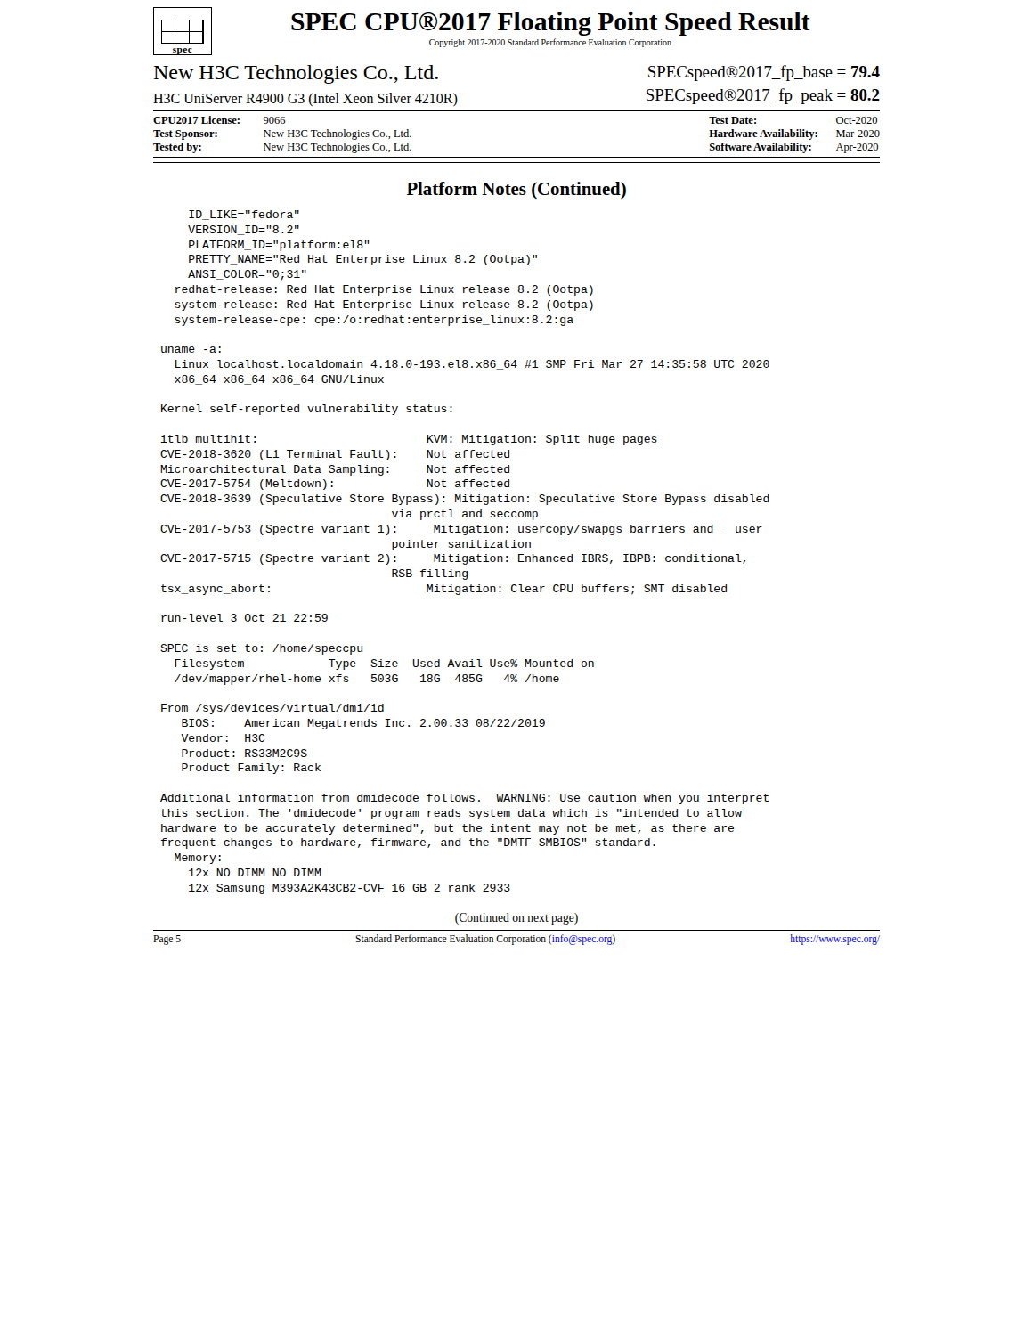spec
SPEC CPU®2017 Floating Point Speed Result
Copyright 2017-2020 Standard Performance Evaluation Corporation
New H3C Technologies Co., Ltd.
H3C UniServer R4900 G3 (Intel Xeon Silver 4210R)
SPECspeed®2017_fp_base = 79.4
SPECspeed®2017_fp_peak = 80.2
CPU2017 License: 9066
Test Sponsor: New H3C Technologies Co., Ltd.
Tested by: New H3C Technologies Co., Ltd.
Test Date: Oct-2020
Hardware Availability: Mar-2020
Software Availability: Apr-2020
Platform Notes (Continued)
     ID_LIKE="fedora"
     VERSION_ID="8.2"
     PLATFORM_ID="platform:el8"
     PRETTY_NAME="Red Hat Enterprise Linux 8.2 (Ootpa)"
     ANSI_COLOR="0;31"
   redhat-release: Red Hat Enterprise Linux release 8.2 (Ootpa)
   system-release: Red Hat Enterprise Linux release 8.2 (Ootpa)
   system-release-cpe: cpe:/o:redhat:enterprise_linux:8.2:ga

 uname -a:
   Linux localhost.localdomain 4.18.0-193.el8.x86_64 #1 SMP Fri Mar 27 14:35:58 UTC 2020
   x86_64 x86_64 x86_64 GNU/Linux

 Kernel self-reported vulnerability status:

 itlb_multihit:                        KVM: Mitigation: Split huge pages
 CVE-2018-3620 (L1 Terminal Fault):    Not affected
 Microarchitectural Data Sampling:     Not affected
 CVE-2017-5754 (Meltdown):             Not affected
 CVE-2018-3639 (Speculative Store Bypass): Mitigation: Speculative Store Bypass disabled
                                  via prctl and seccomp
 CVE-2017-5753 (Spectre variant 1):     Mitigation: usercopy/swapgs barriers and __user
                                  pointer sanitization
 CVE-2017-5715 (Spectre variant 2):     Mitigation: Enhanced IBRS, IBPB: conditional,
                                  RSB filling
 tsx_async_abort:                      Mitigation: Clear CPU buffers; SMT disabled

 run-level 3 Oct 21 22:59

 SPEC is set to: /home/speccpu
   Filesystem            Type  Size  Used Avail Use% Mounted on
   /dev/mapper/rhel-home xfs   503G   18G  485G   4% /home

 From /sys/devices/virtual/dmi/id
    BIOS:    American Megatrends Inc. 2.00.33 08/22/2019
    Vendor:  H3C
    Product: RS33M2C9S
    Product Family: Rack

 Additional information from dmidecode follows.  WARNING: Use caution when you interpret
 this section. The 'dmidecode' program reads system data which is "intended to allow
 hardware to be accurately determined", but the intent may not be met, as there are
 frequent changes to hardware, firmware, and the "DMTF SMBIOS" standard.
   Memory:
     12x NO DIMM NO DIMM
     12x Samsung M393A2K43CB2-CVF 16 GB 2 rank 2933
(Continued on next page)
Page 5
Standard Performance Evaluation Corporation (info@spec.org)
https://www.spec.org/